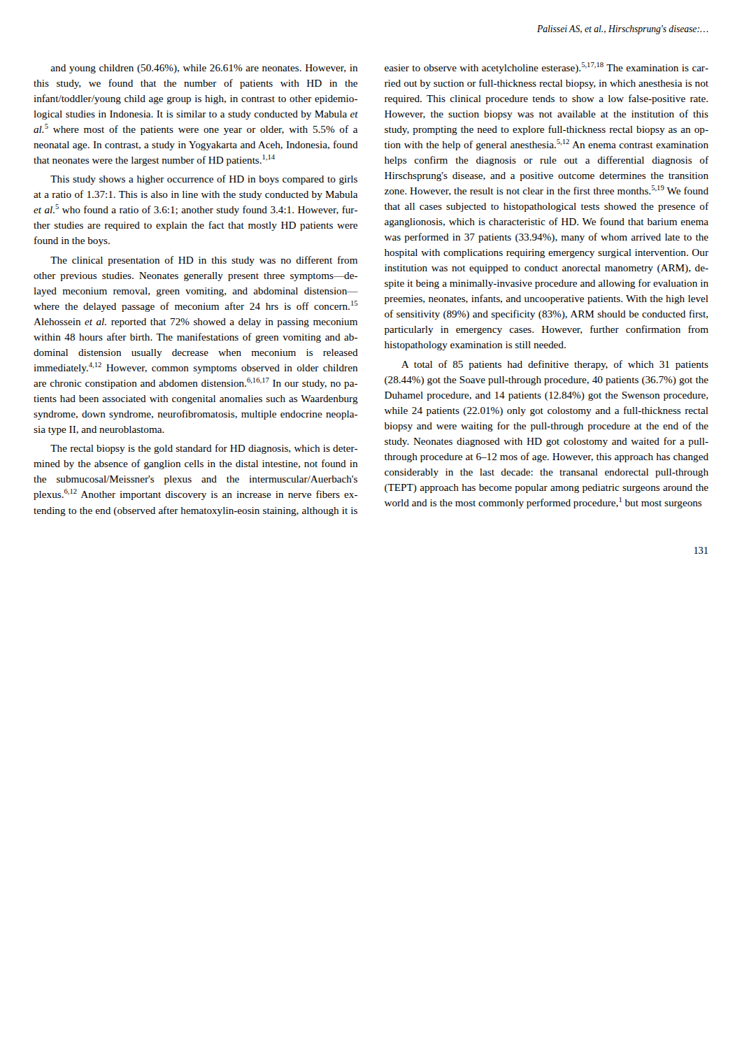Palissei AS, et al., Hirschsprung's disease:…
and young children (50.46%), while 26.61% are neonates. However, in this study, we found that the number of patients with HD in the infant/toddler/young child age group is high, in contrast to other epidemiological studies in Indonesia. It is similar to a study conducted by Mabula et al.5 where most of the patients were one year or older, with 5.5% of a neonatal age. In contrast, a study in Yogyakarta and Aceh, Indonesia, found that neonates were the largest number of HD patients.1,14
This study shows a higher occurrence of HD in boys compared to girls at a ratio of 1.37:1. This is also in line with the study conducted by Mabula et al.5 who found a ratio of 3.6:1; another study found 3.4:1. However, further studies are required to explain the fact that mostly HD patients were found in the boys.
The clinical presentation of HD in this study was no different from other previous studies. Neonates generally present three symptoms—delayed meconium removal, green vomiting, and abdominal distension—where the delayed passage of meconium after 24 hrs is off concern.15 Alehossein et al. reported that 72% showed a delay in passing meconium within 48 hours after birth. The manifestations of green vomiting and abdominal distension usually decrease when meconium is released immediately.4,12 However, common symptoms observed in older children are chronic constipation and abdomen distension.6,16,17 In our study, no patients had been associated with congenital anomalies such as Waardenburg syndrome, down syndrome, neurofibromatosis, multiple endocrine neoplasia type II, and neuroblastoma.
The rectal biopsy is the gold standard for HD diagnosis, which is determined by the absence of ganglion cells in the distal intestine, not found in the submucosal/Meissner's plexus and the intermuscular/Auerbach's plexus.6,12 Another important discovery is an increase in nerve fibers extending to the end (observed after hematoxylin-eosin staining, although it is easier to observe with acetylcholine esterase).5,17,18 The examination is carried out by suction or full-thickness rectal biopsy, in which anesthesia is not required. This clinical procedure tends to show a low false-positive rate. However, the suction biopsy was not available at the institution of this study, prompting the need to explore full-thickness rectal biopsy as an option with the help of general anesthesia.5,12 An enema contrast examination helps confirm the diagnosis or rule out a differential diagnosis of Hirschsprung's disease, and a positive outcome determines the transition zone. However, the result is not clear in the first three months.5,19 We found that all cases subjected to histopathological tests showed the presence of aganglionosis, which is characteristic of HD. We found that barium enema was performed in 37 patients (33.94%), many of whom arrived late to the hospital with complications requiring emergency surgical intervention. Our institution was not equipped to conduct anorectal manometry (ARM), despite it being a minimally-invasive procedure and allowing for evaluation in preemies, neonates, infants, and uncooperative patients. With the high level of sensitivity (89%) and specificity (83%), ARM should be conducted first, particularly in emergency cases. However, further confirmation from histopathology examination is still needed.
A total of 85 patients had definitive therapy, of which 31 patients (28.44%) got the Soave pull-through procedure, 40 patients (36.7%) got the Duhamel procedure, and 14 patients (12.84%) got the Swenson procedure, while 24 patients (22.01%) only got colostomy and a full-thickness rectal biopsy and were waiting for the pull-through procedure at the end of the study. Neonates diagnosed with HD got colostomy and waited for a pull-through procedure at 6–12 mos of age. However, this approach has changed considerably in the last decade: the transanal endorectal pull-through (TEPT) approach has become popular among pediatric surgeons around the world and is the most commonly performed procedure,1 but most surgeons
131